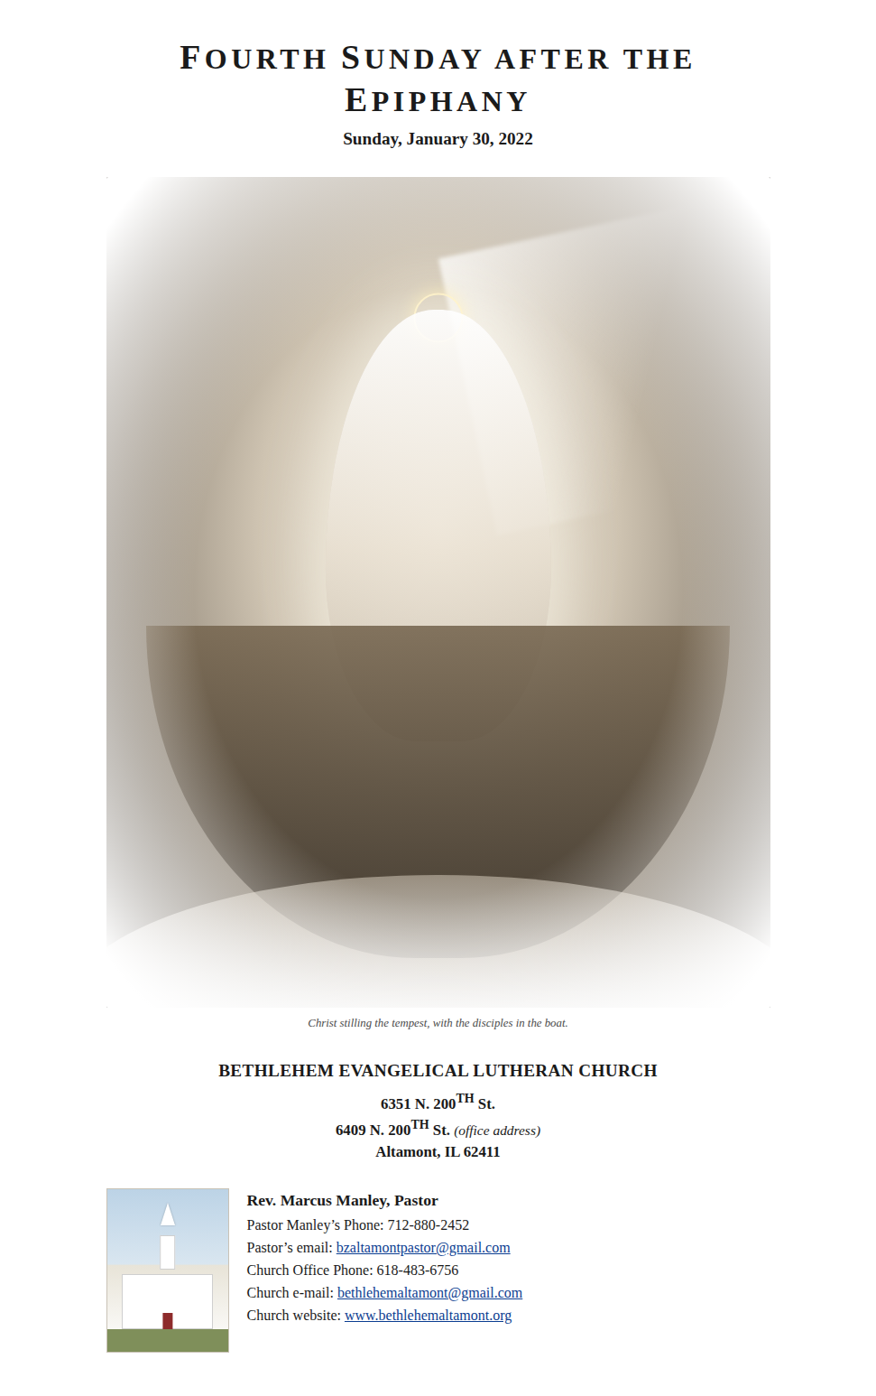FOURTH SUNDAY AFTER THE EPIPHANY
Sunday, January 30, 2022
Christ stilling the tempest, with the disciples in the boat.
Bethlehem Evangelical Lutheran Church
6351 N. 200TH St.
6409 N. 200TH St. (office address)
Altamont, IL 62411
Rev. Marcus Manley, Pastor
Pastor Manley’s Phone: 712-880-2452
Pastor’s email: bzaltamontpastor@gmail.com
Church Office Phone: 618-483-6756
Church e-mail: bethlehemaltamont@gmail.com
Church website: www.bethlehemaltamont.org